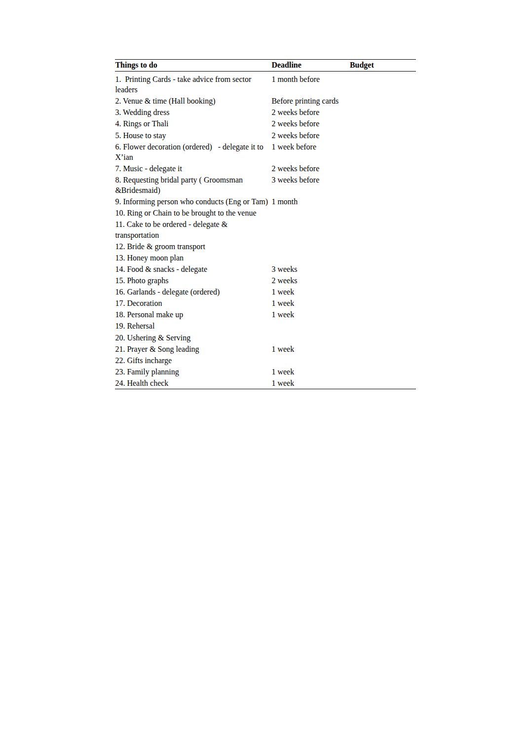| Things to do | Deadline | Budget |
| --- | --- | --- |
| 1. Printing Cards - take advice from sector leaders | 1 month before | |
| 2. Venue & time (Hall booking) | Before printing cards | |
| 3. Wedding dress | 2 weeks before | |
| 4. Rings or Thali | 2 weeks before | |
| 5. House to stay | 2 weeks before | |
| 6. Flower decoration (ordered) - delegate it to X’ian | 1 week before | |
| 7. Music - delegate it | 2 weeks before | |
| 8. Requesting bridal party ( Groomsman &Bridesmaid) | 3 weeks before | |
| 9. Informing person who conducts (Eng or Tam) | 1 month | |
| 10. Ring or Chain to be brought to the venue | | |
| 11. Cake to be ordered - delegate & transportation | | |
| 12. Bride & groom transport | | |
| 13. Honey moon plan | | |
| 14. Food & snacks - delegate | 3 weeks | |
| 15. Photo graphs | 2 weeks | |
| 16. Garlands - delegate (ordered) | 1 week | |
| 17. Decoration | 1 week | |
| 18. Personal make up | 1 week | |
| 19. Rehersal | | |
| 20. Ushering & Serving | | |
| 21. Prayer & Song leading | 1 week | |
| 22. Gifts incharge | | |
| 23. Family planning | 1 week | |
| 24. Health check | 1 week | |